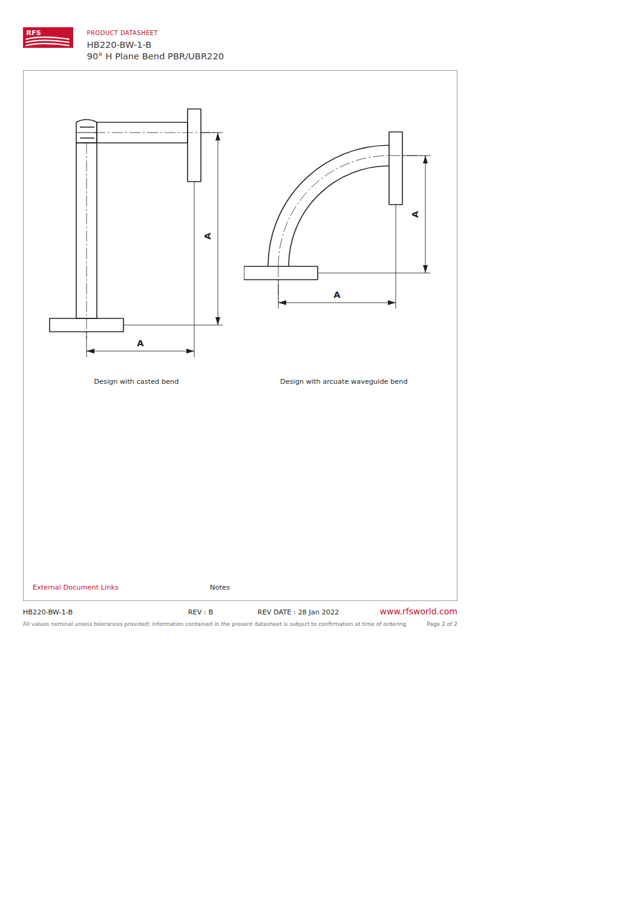RFS
PRODUCT DATASHEET
HB220-BW-1-B
90° H Plane Bend PBR/UBR220
A A
Design with casted bend
A A
Design with arcuate waveguide bend
External Document Links
Notes
HB220-BW-1-B
REV : B
REV DATE : 28 Jan 2022
www.rfsworld.com
All values nominal unless tolerances provided; information contained in the present datasheet is subject to confirmation at time of ordering
Page 2 of 2